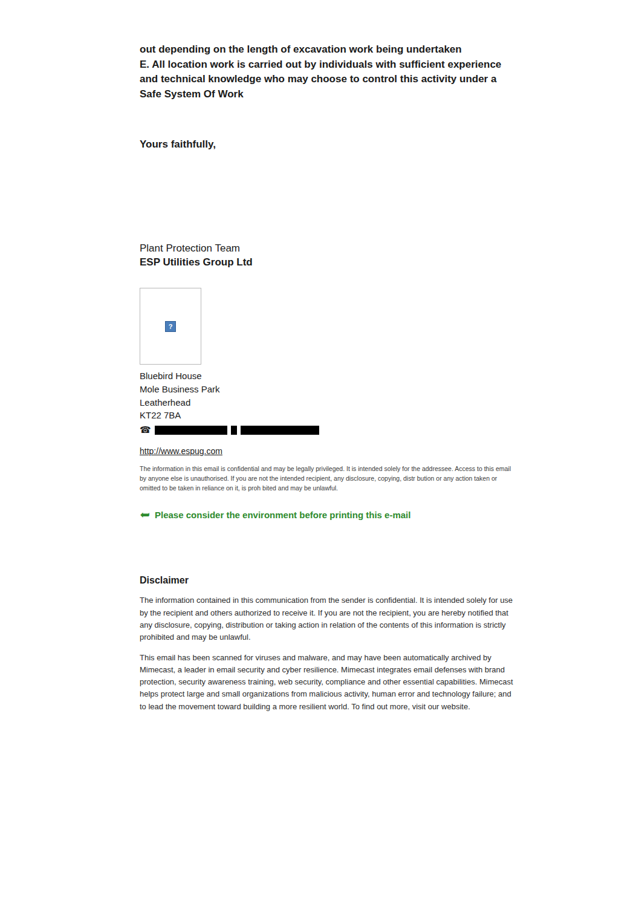out depending on the length of excavation work being undertaken
E. All location work is carried out by individuals with sufficient experience and technical knowledge who may choose to control this activity under a Safe System Of Work
Yours faithfully,
Plant Protection Team
ESP Utilities Group Ltd
?
Bluebird House
Mole Business Park
Leatherhead
KT22 7BA
☎
http://www.espug.com
The information in this email is confidential and may be legally privileged. It is intended solely for the addressee. Access to this email by anyone else is unauthorised. If you are not the intended recipient, any disclosure, copying, distr bution or any action taken or omitted to be taken in reliance on it, is proh bited and may be unlawful.
➥ Please consider the environment before printing this e-mail
Disclaimer
The information contained in this communication from the sender is confidential. It is intended solely for use by the recipient and others authorized to receive it. If you are not the recipient, you are hereby notified that any disclosure, copying, distribution or taking action in relation of the contents of this information is strictly prohibited and may be unlawful.
This email has been scanned for viruses and malware, and may have been automatically archived by Mimecast, a leader in email security and cyber resilience. Mimecast integrates email defenses with brand protection, security awareness training, web security, compliance and other essential capabilities. Mimecast helps protect large and small organizations from malicious activity, human error and technology failure; and to lead the movement toward building a more resilient world. To find out more, visit our website.